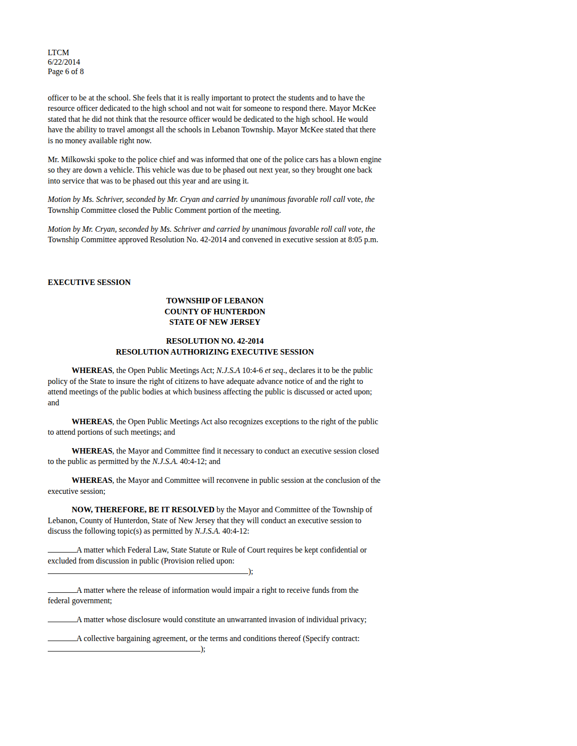LTCM
6/22/2014
Page 6 of 8
officer to be at the school. She feels that it is really important to protect the students and to have the resource officer dedicated to the high school and not wait for someone to respond there. Mayor McKee stated that he did not think that the resource officer would be dedicated to the high school. He would have the ability to travel amongst all the schools in Lebanon Township. Mayor McKee stated that there is no money available right now.
Mr. Milkowski spoke to the police chief and was informed that one of the police cars has a blown engine so they are down a vehicle. This vehicle was due to be phased out next year, so they brought one back into service that was to be phased out this year and are using it.
Motion by Ms. Schriver, seconded by Mr. Cryan and carried by unanimous favorable roll call vote, the Township Committee closed the Public Comment portion of the meeting.
Motion by Mr. Cryan, seconded by Ms. Schriver and carried by unanimous favorable roll call vote, the Township Committee approved Resolution No. 42-2014 and convened in executive session at 8:05 p.m.
EXECUTIVE SESSION
TOWNSHIP OF LEBANON
COUNTY OF HUNTERDON
STATE OF NEW JERSEY
RESOLUTION NO. 42-2014
RESOLUTION AUTHORIZING EXECUTIVE SESSION
WHEREAS, the Open Public Meetings Act; N.J.S.A 10:4-6 et seq., declares it to be the public policy of the State to insure the right of citizens to have adequate advance notice of and the right to attend meetings of the public bodies at which business affecting the public is discussed or acted upon; and
WHEREAS, the Open Public Meetings Act also recognizes exceptions to the right of the public to attend portions of such meetings; and
WHEREAS, the Mayor and Committee find it necessary to conduct an executive session closed to the public as permitted by the N.J.S.A. 40:4-12; and
WHEREAS, the Mayor and Committee will reconvene in public session at the conclusion of the executive session;
NOW, THEREFORE, BE IT RESOLVED by the Mayor and Committee of the Township of Lebanon, County of Hunterdon, State of New Jersey that they will conduct an executive session to discuss the following topic(s) as permitted by N.J.S.A. 40:4-12:
A matter which Federal Law, State Statute or Rule of Court requires be kept confidential or excluded from discussion in public (Provision relied upon: );
A matter where the release of information would impair a right to receive funds from the federal government;
A matter whose disclosure would constitute an unwarranted invasion of individual privacy;
A collective bargaining agreement, or the terms and conditions thereof (Specify contract: );